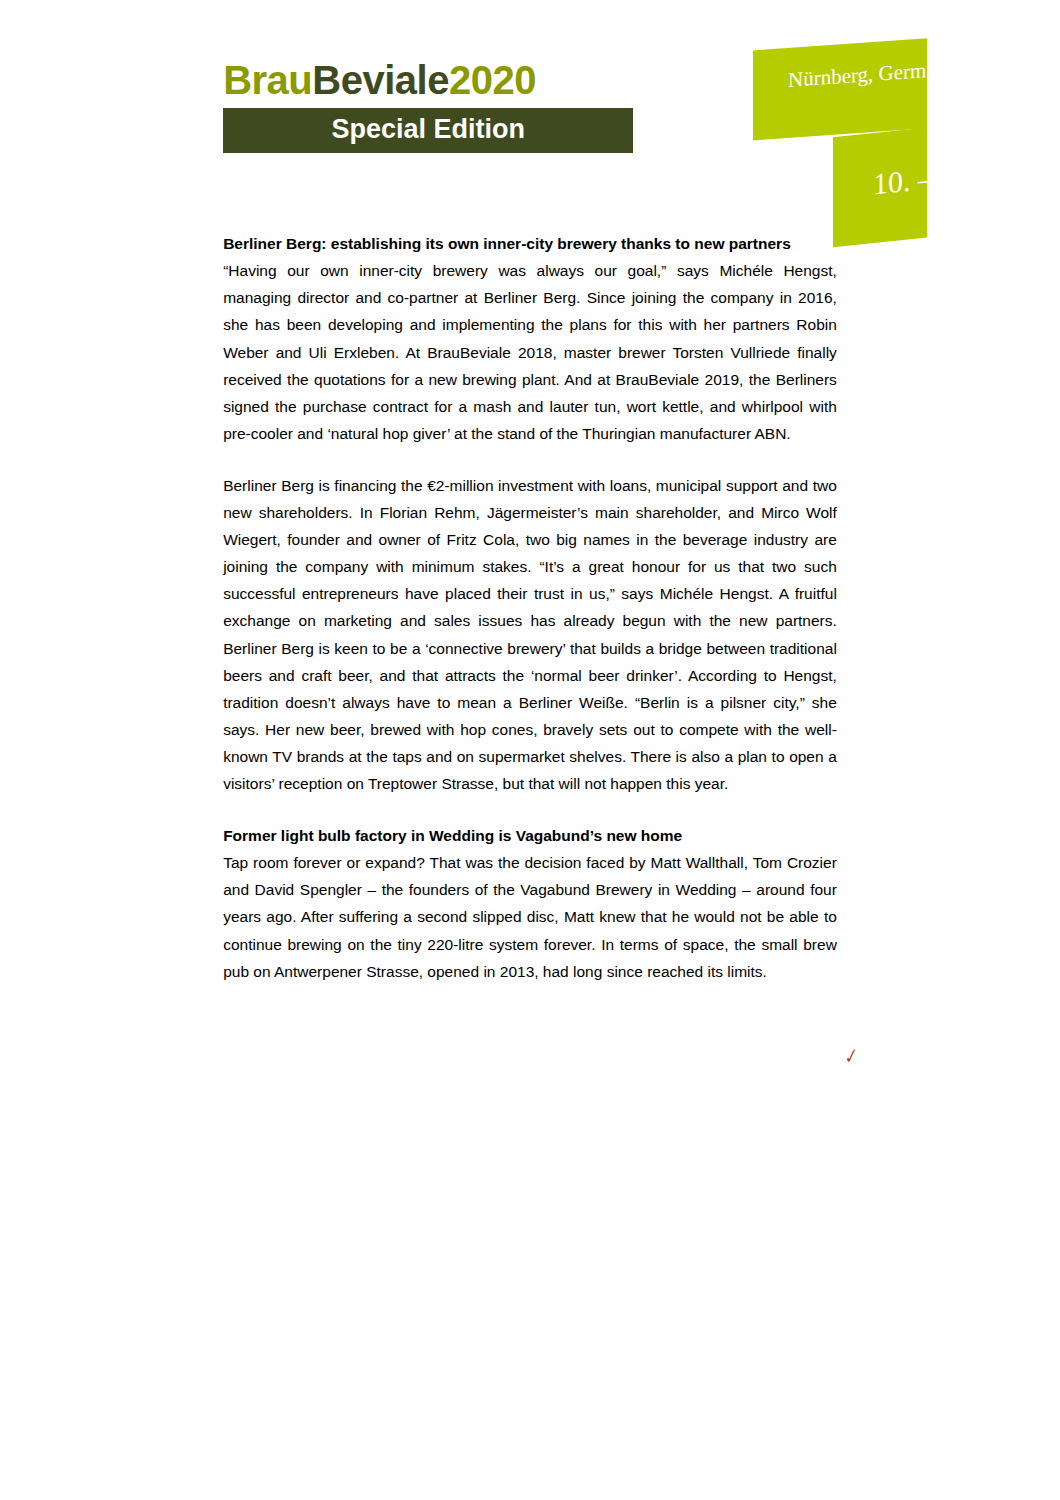Brau Beviale 2020
Special Edition
Nürnberg, Germany
10. – 12. November
Berliner Berg: establishing its own inner-city brewery thanks to new partners
“Having our own inner-city brewery was always our goal,” says Michéle Hengst, managing director and co-partner at Berliner Berg. Since joining the company in 2016, she has been developing and implementing the plans for this with her partners Robin Weber and Uli Erxleben. At BrauBeviale 2018, master brewer Torsten Vullriede finally received the quotations for a new brewing plant. And at BrauBeviale 2019, the Berliners signed the purchase contract for a mash and lauter tun, wort kettle, and whirlpool with pre-cooler and ‘natural hop giver’ at the stand of the Thuringian manufacturer ABN.
Berliner Berg is financing the €2-million investment with loans, municipal support and two new shareholders. In Florian Rehm, Jägermeister’s main shareholder, and Mirco Wolf Wiegert, founder and owner of Fritz Cola, two big names in the beverage industry are joining the company with minimum stakes. “It’s a great honour for us that two such successful entrepreneurs have placed their trust in us,” says Michéle Hengst. A fruitful exchange on marketing and sales issues has already begun with the new partners. Berliner Berg is keen to be a ‘connective brewery’ that builds a bridge between traditional beers and craft beer, and that attracts the ‘normal beer drinker’. According to Hengst, tradition doesn’t always have to mean a Berliner Weiße. “Berlin is a pilsner city,” she says. Her new beer, brewed with hop cones, bravely sets out to compete with the well-known TV brands at the taps and on supermarket shelves. There is also a plan to open a visitors’ reception on Treptower Strasse, but that will not happen this year.
Former light bulb factory in Wedding is Vagabund’s new home
Tap room forever or expand? That was the decision faced by Matt Wallthall, Tom Crozier and David Spengler – the founders of the Vagabund Brewery in Wedding – around four years ago. After suffering a second slipped disc, Matt knew that he would not be able to continue brewing on the tiny 220-litre system forever. In terms of space, the small brew pub on Antwerpener Strasse, opened in 2013, had long since reached its limits.
✓